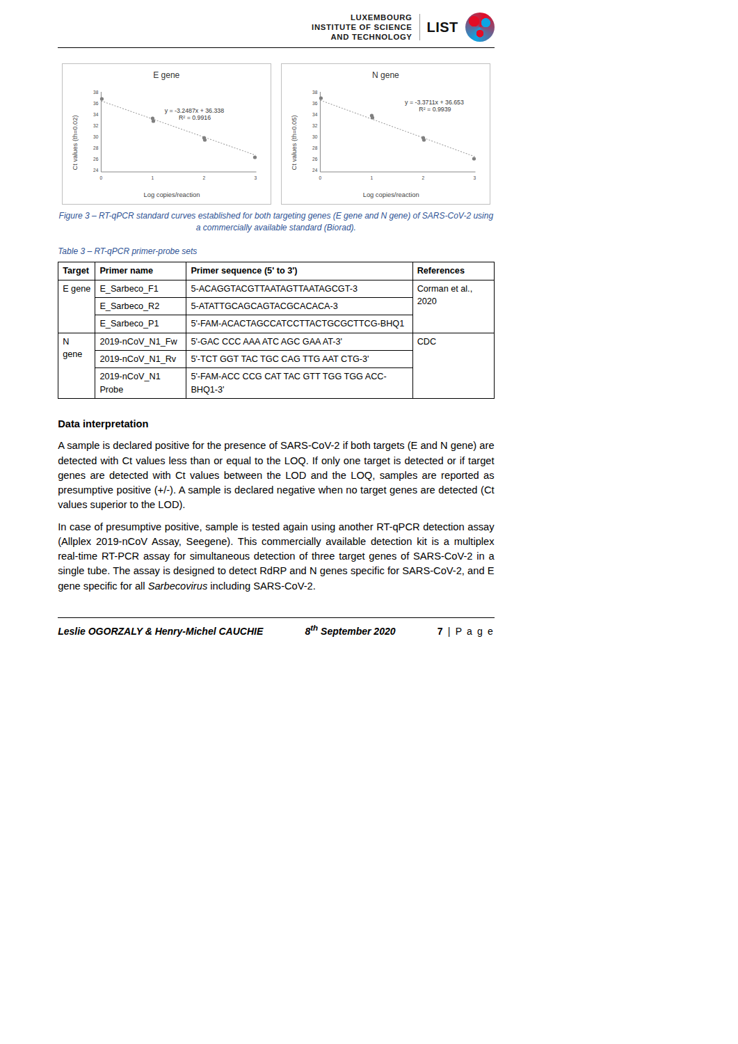LUXEMBOURG
INSTITUTE OF SCIENCE
AND TECHNOLOGY
LIST
E gene
Ct values (th=0.02)
38 36 34 32 30 28 26 24 0 1 2 3 y = -3.2487x + 36.338 R² = 0.9916
Log copies/reaction
N gene
Ct values (th=0.05)
38 36 34 32 30 28 26 24 0 1 2 3 y = -3.3711x + 36.653 R² = 0.9939
Log copies/reaction
Figure 3 – RT-qPCR standard curves established for both targeting genes (E gene and N gene) of SARS-CoV-2 using a commercially available standard (Biorad).
Table 3 – RT-qPCR primer-probe sets
| Target | Primer name | Primer sequence (5' to 3') | References |
| --- | --- | --- | --- |
| E gene | E_Sarbeco_F1 | 5-ACAGGTACGTTAATAGTTAATAGCGT-3 | Corman et al., 2020 |
| E_Sarbeco_R2 | 5-ATATTGCAGCAGTACGCACACA-3 |
| E_Sarbeco_P1 | 5'-FAM-ACACTAGCCATCCTTACTGCGCTTCG-BHQ1 |
| N gene | 2019-nCoV_N1_Fw | 5'-GAC CCC AAA ATC AGC GAA AT-3' | CDC |
| 2019-nCoV_N1_Rv | 5'-TCT GGT TAC TGC CAG TTG AAT CTG-3' |
| 2019-nCoV_N1 Probe | 5'-FAM-ACC CCG CAT TAC GTT TGG TGG ACC-BHQ1-3' |
Data interpretation
A sample is declared positive for the presence of SARS-CoV-2 if both targets (E and N gene) are detected with Ct values less than or equal to the LOQ. If only one target is detected or if target genes are detected with Ct values between the LOD and the LOQ, samples are reported as presumptive positive (+/-). A sample is declared negative when no target genes are detected (Ct values superior to the LOD).
In case of presumptive positive, sample is tested again using another RT-qPCR detection assay (Allplex 2019-nCoV Assay, Seegene). This commercially available detection kit is a multiplex real-time RT-PCR assay for simultaneous detection of three target genes of SARS-CoV-2 in a single tube. The assay is designed to detect RdRP and N genes specific for SARS-CoV-2, and E gene specific for all Sarbecovirus including SARS-CoV-2.
Leslie OGORZALY & Henry-Michel CAUCHIE 8th September 2020 7 | P a g e